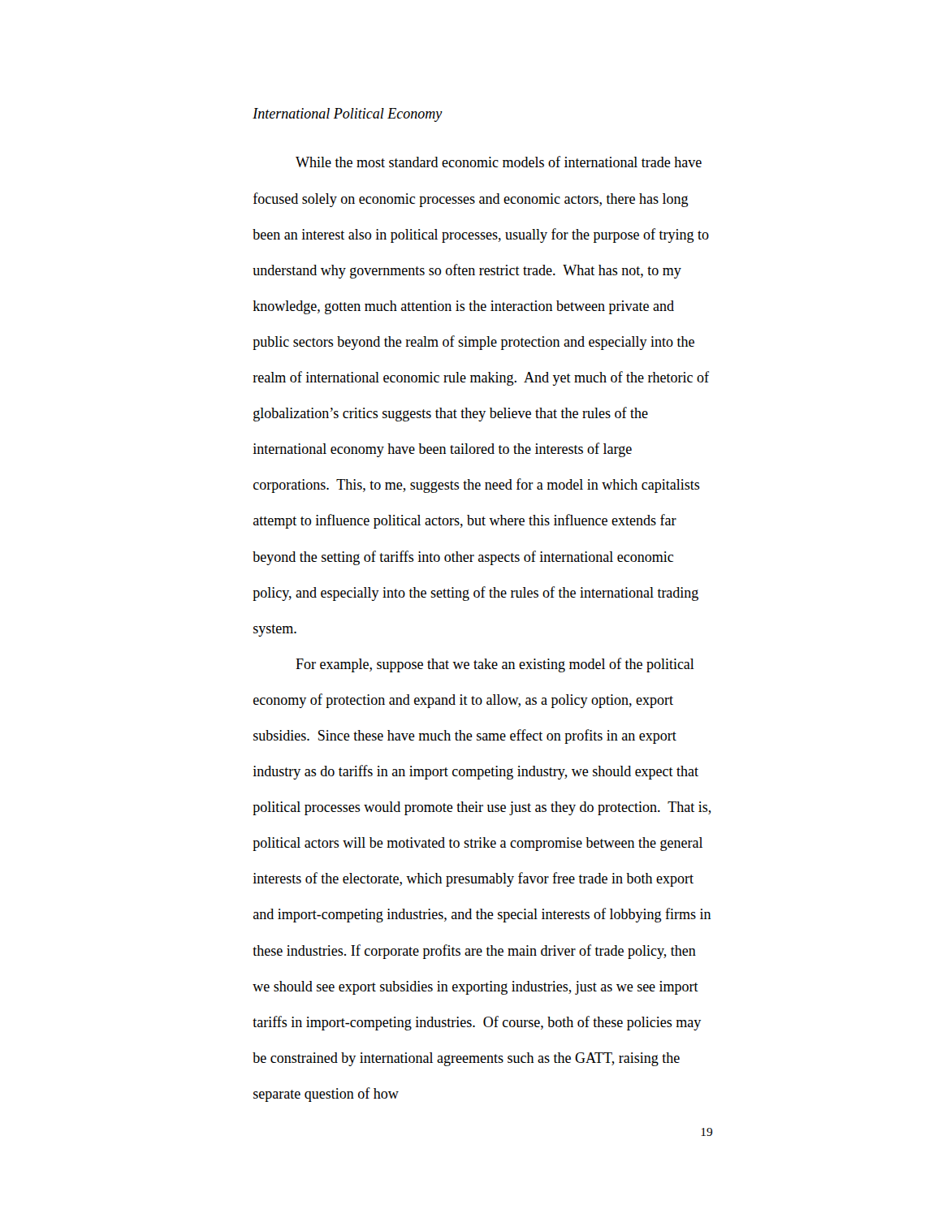International Political Economy
While the most standard economic models of international trade have focused solely on economic processes and economic actors, there has long been an interest also in political processes, usually for the purpose of trying to understand why governments so often restrict trade. What has not, to my knowledge, gotten much attention is the interaction between private and public sectors beyond the realm of simple protection and especially into the realm of international economic rule making. And yet much of the rhetoric of globalization’s critics suggests that they believe that the rules of the international economy have been tailored to the interests of large corporations. This, to me, suggests the need for a model in which capitalists attempt to influence political actors, but where this influence extends far beyond the setting of tariffs into other aspects of international economic policy, and especially into the setting of the rules of the international trading system.
For example, suppose that we take an existing model of the political economy of protection and expand it to allow, as a policy option, export subsidies. Since these have much the same effect on profits in an export industry as do tariffs in an import competing industry, we should expect that political processes would promote their use just as they do protection. That is, political actors will be motivated to strike a compromise between the general interests of the electorate, which presumably favor free trade in both export and import-competing industries, and the special interests of lobbying firms in these industries. If corporate profits are the main driver of trade policy, then we should see export subsidies in exporting industries, just as we see import tariffs in import-competing industries. Of course, both of these policies may be constrained by international agreements such as the GATT, raising the separate question of how
19